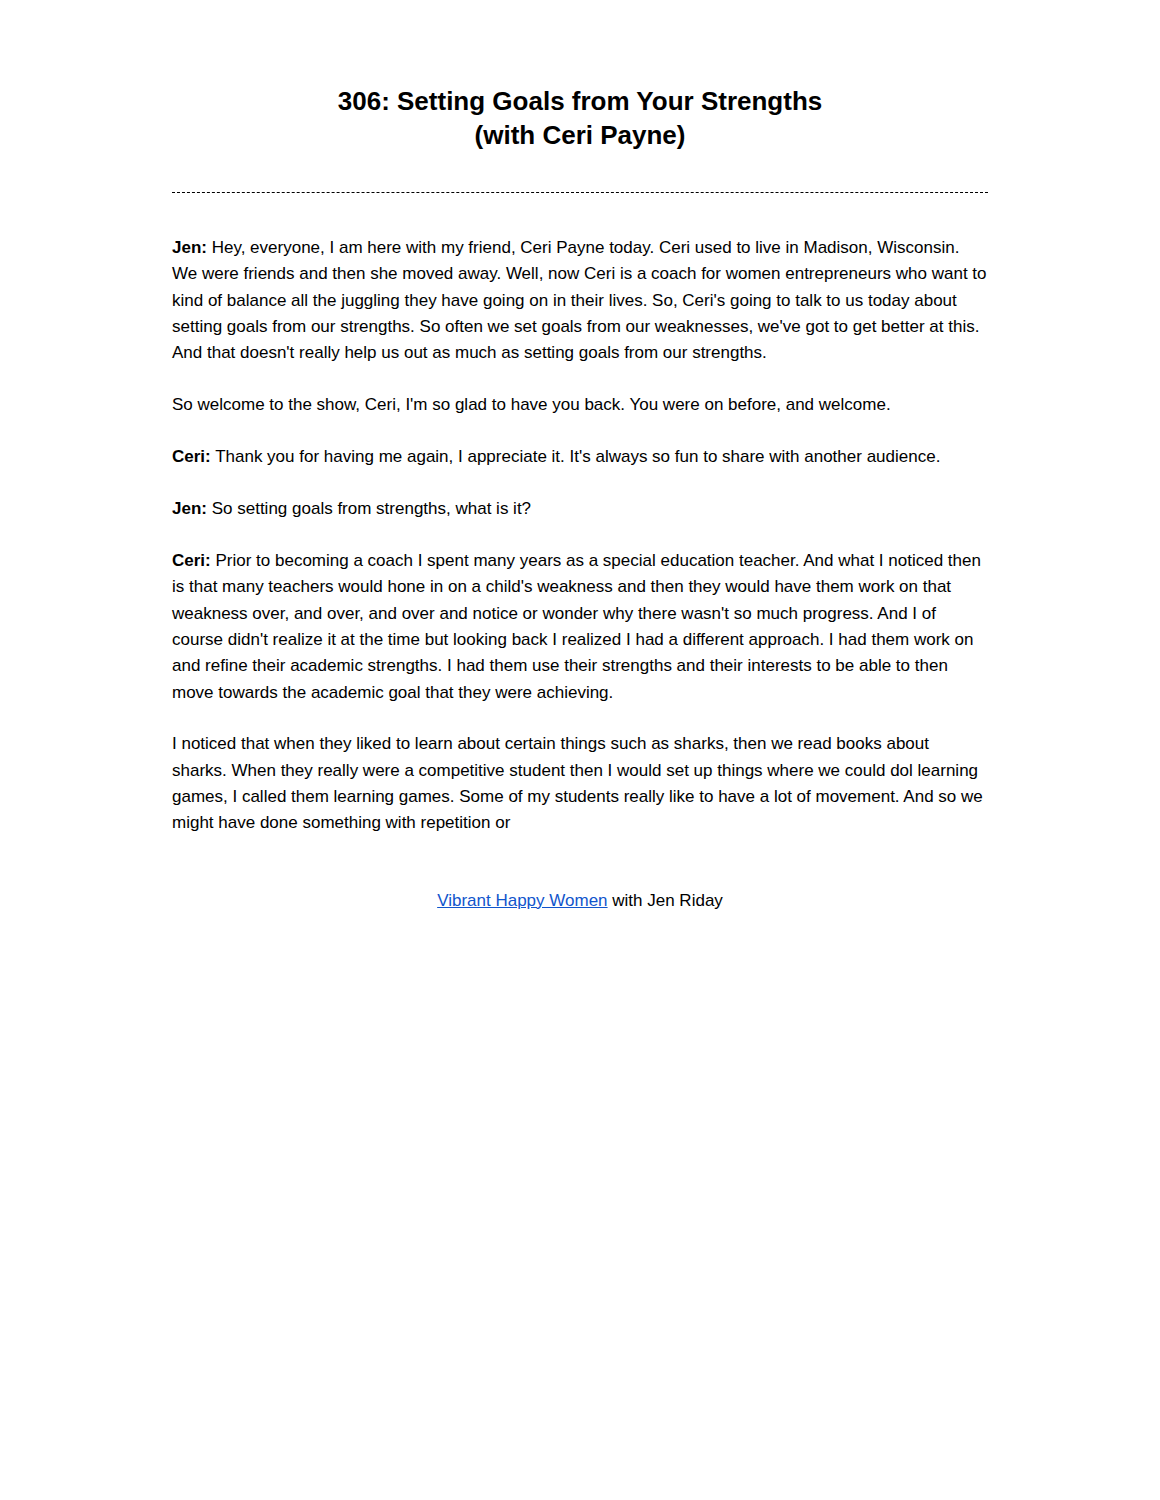306: Setting Goals from Your Strengths
(with Ceri Payne)
Jen: Hey, everyone, I am here with my friend, Ceri Payne today. Ceri used to live in Madison, Wisconsin. We were friends and then she moved away. Well, now Ceri is a coach for women entrepreneurs who want to kind of balance all the juggling they have going on in their lives. So, Ceri's going to talk to us today about setting goals from our strengths. So often we set goals from our weaknesses, we've got to get better at this. And that doesn't really help us out as much as setting goals from our strengths.
So welcome to the show, Ceri, I'm so glad to have you back. You were on before, and welcome.
Ceri: Thank you for having me again, I appreciate it. It's always so fun to share with another audience.
Jen: So setting goals from strengths, what is it?
Ceri: Prior to becoming a coach I spent many years as a special education teacher. And what I noticed then is that many teachers would hone in on a child's weakness and then they would have them work on that weakness over, and over, and over and notice or wonder why there wasn't so much progress. And I of course didn't realize it at the time but looking back I realized I had a different approach. I had them work on and refine their academic strengths. I had them use their strengths and their interests to be able to then move towards the academic goal that they were achieving.
I noticed that when they liked to learn about certain things such as sharks, then we read books about sharks. When they really were a competitive student then I would set up things where we could dol learning games, I called them learning games. Some of my students really like to have a lot of movement. And so we might have done something with repetition or
Vibrant Happy Women with Jen Riday